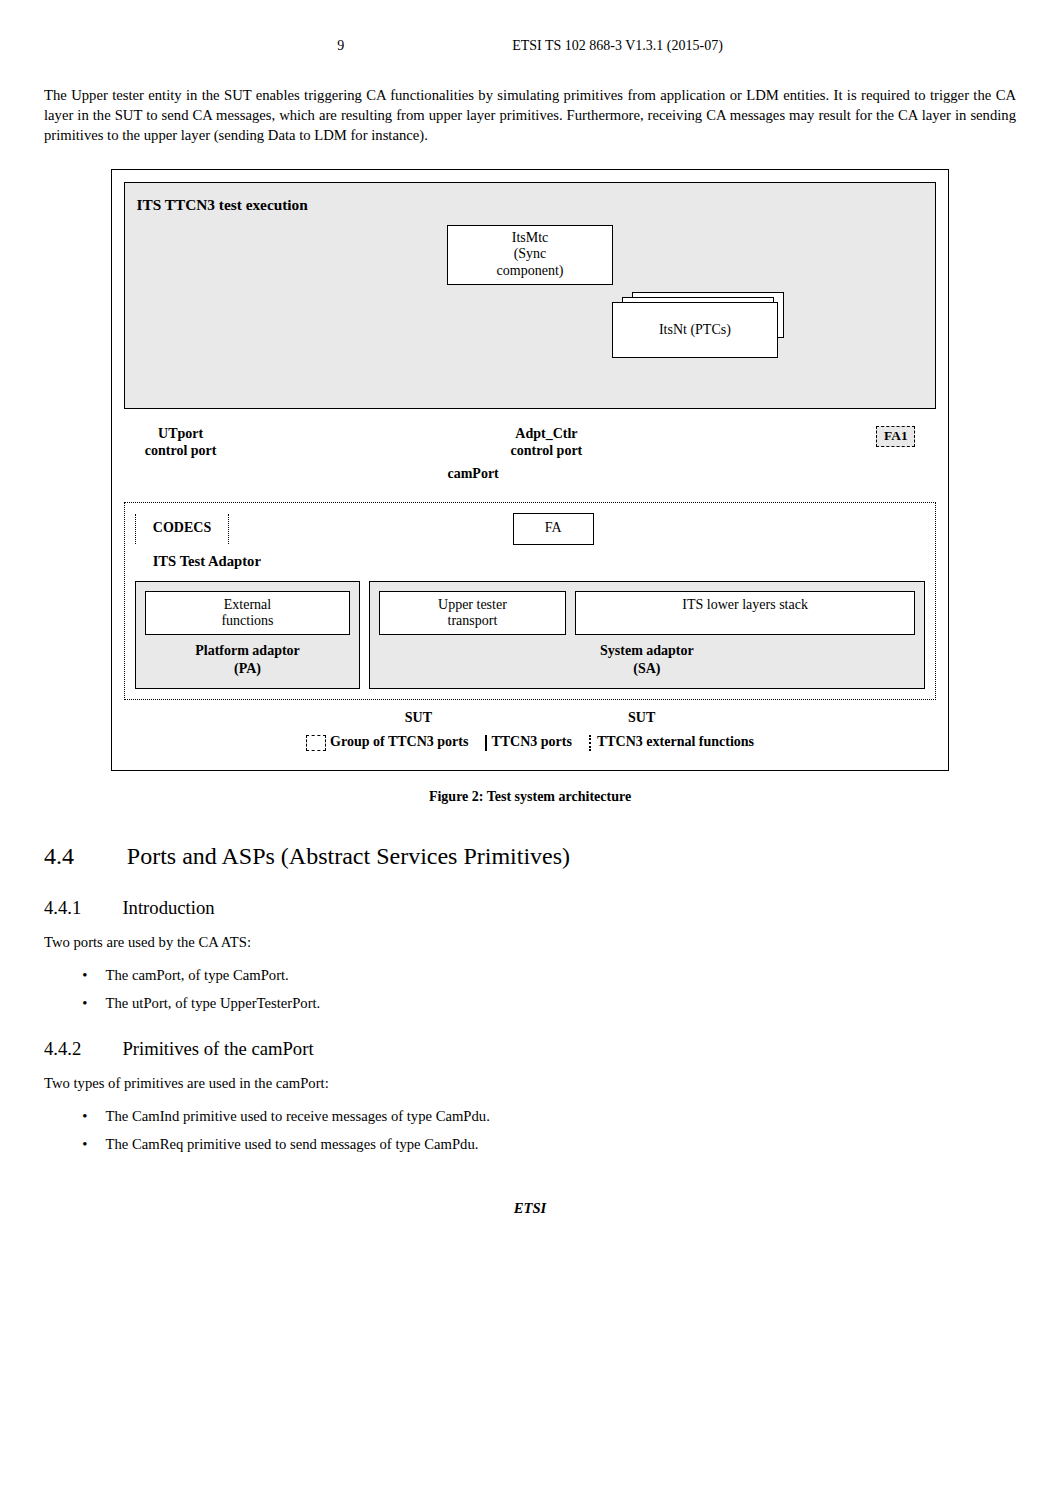9 ETSI TS 102 868-3 V1.3.1 (2015-07)
The Upper tester entity in the SUT enables triggering CA functionalities by simulating primitives from application or LDM entities. It is required to trigger the CA layer in the SUT to send CA messages, which are resulting from upper layer primitives. Furthermore, receiving CA messages may result for the CA layer in sending primitives to the upper layer (sending Data to LDM for instance).
ITS TTCN3 test execution
ItsMtc
(Sync
component)
ItsNt (PTCs)
UTport
control port
Adpt_Ctlr
control port
FA1
camPort
CODECS
FA
ITS Test Adaptor
External
functions
Platform adaptor
(PA)
Upper tester
transport
ITS lower layers stack
System adaptor
(SA)
SUT SUT
Group of TTCN3 ports TTCN3 ports TTCN3 external functions
Figure 2: Test system architecture
4.4 Ports and ASPs (Abstract Services Primitives)
4.4.1 Introduction
Two ports are used by the CA ATS:
The camPort, of type CamPort.
The utPort, of type UpperTesterPort.
4.4.2 Primitives of the camPort
Two types of primitives are used in the camPort:
The CamInd primitive used to receive messages of type CamPdu.
The CamReq primitive used to send messages of type CamPdu.
ETSI